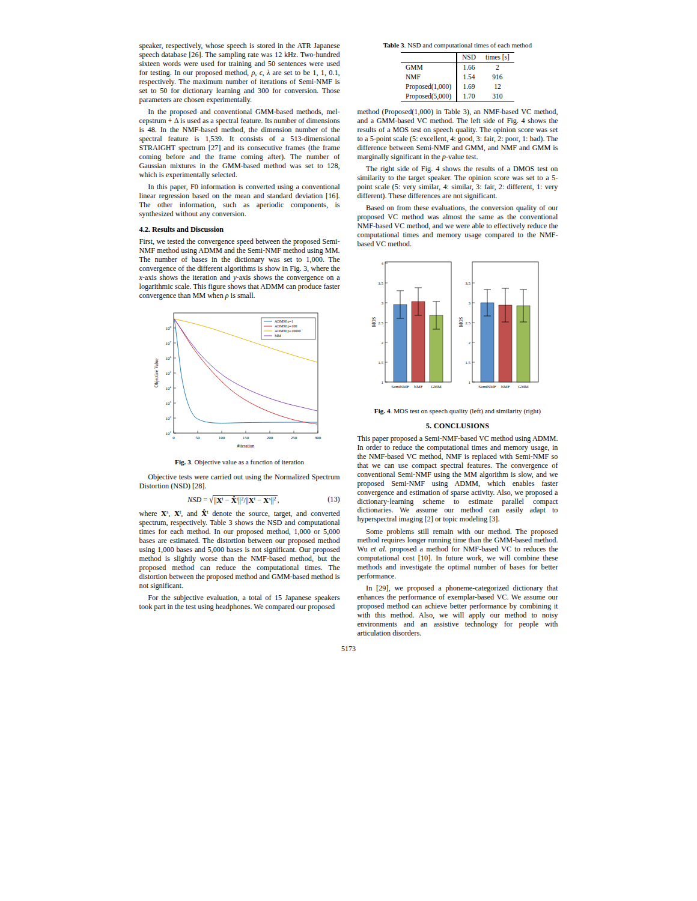speaker, respectively, whose speech is stored in the ATR Japanese speech database [26]. The sampling rate was 12 kHz. Two-hundred sixteen words were used for training and 50 sentences were used for testing. In our proposed method, ρ, ϵ, λ are set to be 1, 1, 0.1, respectively. The maximum number of iterations of Semi-NMF is set to 50 for dictionary learning and 300 for conversion. Those parameters are chosen experimentally.
In the proposed and conventional GMM-based methods, mel-cepstrum + Δ is used as a spectral feature. Its number of dimensions is 48. In the NMF-based method, the dimension number of the spectral feature is 1,539. It consists of a 513-dimensional STRAIGHT spectrum [27] and its consecutive frames (the frame coming before and the frame coming after). The number of Gaussian mixtures in the GMM-based method was set to 128, which is experimentally selected.
In this paper, F0 information is converted using a conventional linear regression based on the mean and standard deviation [16]. The other information, such as aperiodic components, is synthesized without any conversion.
4.2. Results and Discussion
First, we tested the convergence speed between the proposed Semi-NMF method using ADMM and the Semi-NMF method using MM. The number of bases in the dictionary was set to 1,000. The convergence of the different algorithms is show in Fig. 3, where the x-axis shows the iteration and y-axis shows the convergence on a logarithmic scale. This figure shows that ADMM can produce faster convergence than MM when ρ is small.
101 102 103 104 105 106 107 108 0 50 100 150 200 250 300 #iteration Objective Value ADMM p=1 ADMM p=100 ADMM p=10000 MM
Fig. 3. Objective value as a function of iteration
Objective tests were carried out using the Normalized Spectrum Distortion (NSD) [28].
NSD = √||Xt − X̂t||2/||Xt − Xs||2, (13)
where Xs, Xt, and X̂t denote the source, target, and converted spectrum, respectively. Table 3 shows the NSD and computational times for each method. In our proposed method, 1,000 or 5,000 bases are estimated. The distortion between our proposed method using 1,000 bases and 5,000 bases is not significant. Our proposed method is slightly worse than the NMF-based method, but the proposed method can reduce the computational times. The distortion between the proposed method and GMM-based method is not significant.
For the subjective evaluation, a total of 15 Japanese speakers took part in the test using headphones. We compared our proposed
Table 3. NSD and computational times of each method
| | NSD | times [s] |
| --- | --- | --- |
| GMM | 1.66 | 2 |
| NMF | 1.54 | 916 |
| Proposed(1,000) | 1.69 | 12 |
| Proposed(5,000) | 1.70 | 310 |
method (Proposed(1,000) in Table 3), an NMF-based VC method, and a GMM-based VC method. The left side of Fig. 4 shows the results of a MOS test on speech quality. The opinion score was set to a 5-point scale (5: excellent, 4: good, 3: fair, 2: poor, 1: bad). The difference between Semi-NMF and GMM, and NMF and GMM is marginally significant in the p-value test.
The right side of Fig. 4 shows the results of a DMOS test on similarity to the target speaker. The opinion score was set to a 5-point scale (5: very similar, 4: similar, 3: fair, 2: different, 1: very different). These differences are not significant.
Based on from these evaluations, the conversion quality of our proposed VC method was almost the same as the conventional NMF-based VC method, and we were able to effectively reduce the computational times and memory usage compared to the NMF-based VC method.
1 1.5 2 2.5 3 3.5 4 MOS SemiNMF NMF GMM 1 1.5 2 2.5 3 3.5 MOS SemiNMF NMF GMM
Fig. 4. MOS test on speech quality (left) and similarity (right)
5. Conclusions
This paper proposed a Semi-NMF-based VC method using ADMM. In order to reduce the computational times and memory usage, in the NMF-based VC method, NMF is replaced with Semi-NMF so that we can use compact spectral features. The convergence of conventional Semi-NMF using the MM algorithm is slow, and we proposed Semi-NMF using ADMM, which enables faster convergence and estimation of sparse activity. Also, we proposed a dictionary-learning scheme to estimate parallel compact dictionaries. We assume our method can easily adapt to hyperspectral imaging [2] or topic modeling [3].
Some problems still remain with our method. The proposed method requires longer running time than the GMM-based method. Wu et al. proposed a method for NMF-based VC to reduces the computational cost [10]. In future work, we will combine these methods and investigate the optimal number of bases for better performance.
In [29], we proposed a phoneme-categorized dictionary that enhances the performance of exemplar-based VC. We assume our proposed method can achieve better performance by combining it with this method. Also, we will apply our method to noisy environments and an assistive technology for people with articulation disorders.
5173